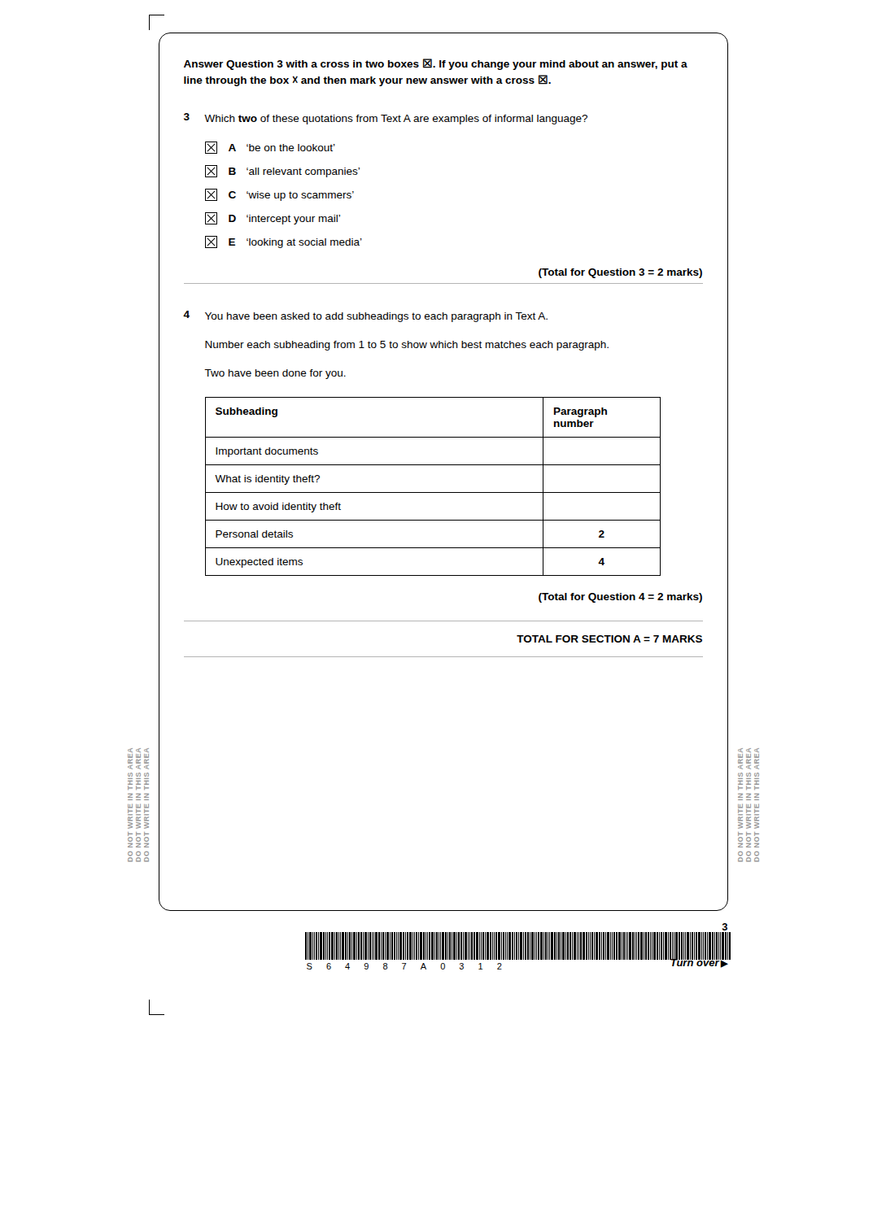DO NOT WRITE IN THIS AREA DO NOT WRITE IN THIS AREA DO NOT WRITE IN THIS AREA
DO NOT WRITE IN THIS AREA DO NOT WRITE IN THIS AREA DO NOT WRITE IN THIS AREA
Answer Question 3 with a cross in two boxes ☒. If you change your mind about an answer, put a line through the box ☓ and then mark your new answer with a cross ☒.
3
Which two of these quotations from Text A are examples of informal language?
A ‘be on the lookout’
B ‘all relevant companies’
C ‘wise up to scammers’
D ‘intercept your mail’
E ‘looking at social media’
(Total for Question 3 = 2 marks)
4
You have been asked to add subheadings to each paragraph in Text A.
Number each subheading from 1 to 5 to show which best matches each paragraph.
Two have been done for you.
| Subheading | Paragraph number |
| --- | --- |
| Important documents | |
| What is identity theft? | |
| How to avoid identity theft | |
| Personal details | 2 |
| Unexpected items | 4 |
(Total for Question 4 = 2 marks)
TOTAL FOR SECTION A = 7 MARKS
3
S 6 4 9 8 7 A 0 3 1 2
Turn over